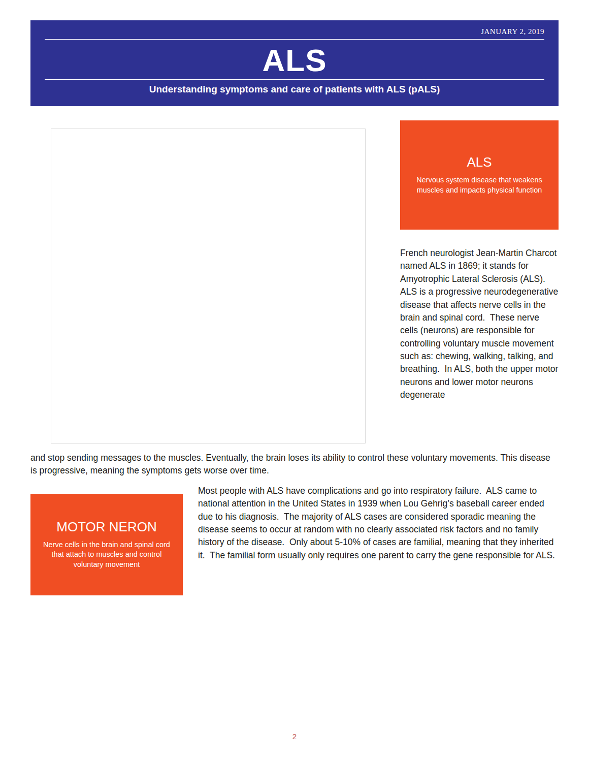JANUARY 2, 2019
ALS
Understanding symptoms and care of patients with ALS (pALS)
ALS
Nervous system disease that weakens muscles and impacts physical function
French neurologist Jean-Martin Charcot named ALS in 1869; it stands for Amyotrophic Lateral Sclerosis (ALS). ALS is a progressive neurodegenerative disease that affects nerve cells in the brain and spinal cord. These nerve cells (neurons) are responsible for controlling voluntary muscle movement such as: chewing, walking, talking, and breathing. In ALS, both the upper motor neurons and lower motor neurons degenerate
and stop sending messages to the muscles. Eventually, the brain loses its ability to control these voluntary movements. This disease is progressive, meaning the symptoms gets worse over time.
MOTOR NERON
Nerve cells in the brain and spinal cord that attach to muscles and control voluntary movement
Most people with ALS have complications and go into respiratory failure. ALS came to national attention in the United States in 1939 when Lou Gehrig’s baseball career ended due to his diagnosis. The majority of ALS cases are considered sporadic meaning the disease seems to occur at random with no clearly associated risk factors and no family history of the disease. Only about 5-10% of cases are familial, meaning that they inherited it. The familial form usually only requires one parent to carry the gene responsible for ALS.
2